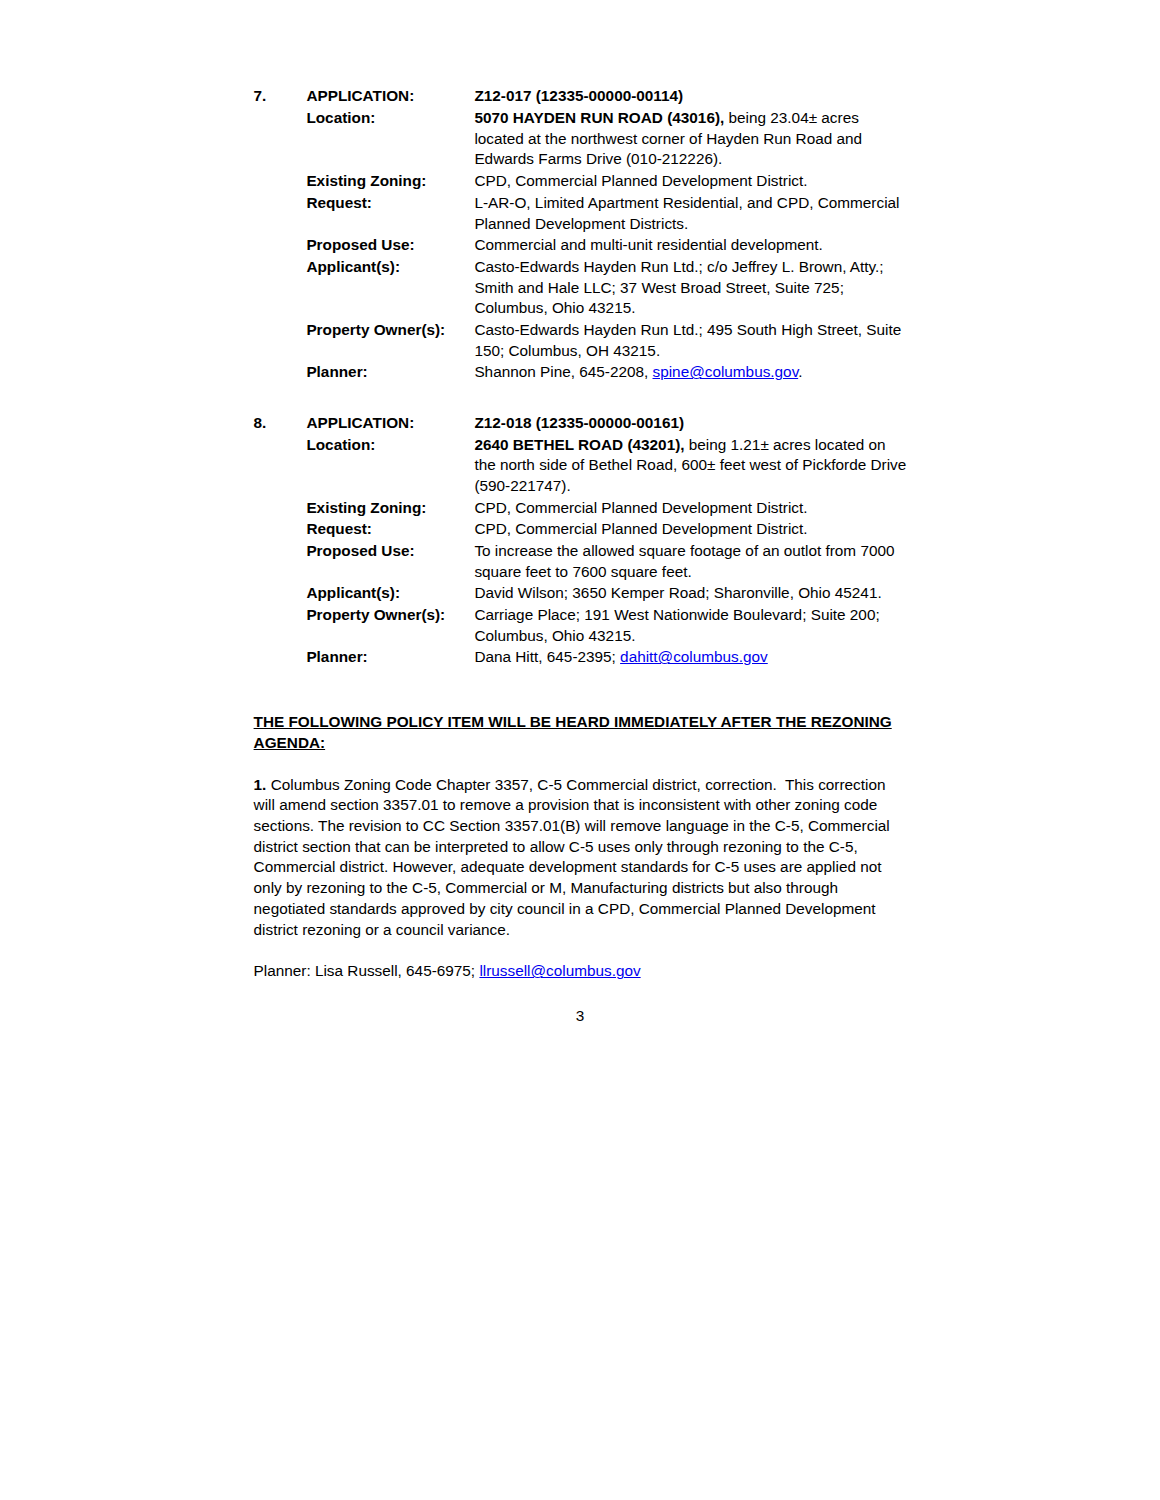| 7. | APPLICATION: | Z12-017 (12335-00000-00114) |
| | Location: | 5070 HAYDEN RUN ROAD (43016), being 23.04± acres located at the northwest corner of Hayden Run Road and Edwards Farms Drive (010-212226). |
| | Existing Zoning: | CPD, Commercial Planned Development District. |
| | Request: | L-AR-O, Limited Apartment Residential, and CPD, Commercial Planned Development Districts. |
| | Proposed Use: | Commercial and multi-unit residential development. |
| | Applicant(s): | Casto-Edwards Hayden Run Ltd.; c/o Jeffrey L. Brown, Atty.; Smith and Hale LLC; 37 West Broad Street, Suite 725; Columbus, Ohio 43215. |
| | Property Owner(s): | Casto-Edwards Hayden Run Ltd.; 495 South High Street, Suite 150; Columbus, OH 43215. |
| | Planner: | Shannon Pine, 645-2208, spine@columbus.gov . |
| 8. | APPLICATION: | Z12-018 (12335-00000-00161) |
| | Location: | 2640 BETHEL ROAD (43201), being 1.21± acres located on the north side of Bethel Road, 600± feet west of Pickforde Drive (590-221747). |
| | Existing Zoning: | CPD, Commercial Planned Development District. |
| | Request: | CPD, Commercial Planned Development District. |
| | Proposed Use: | To increase the allowed square footage of an outlot from 7000 square feet to 7600 square feet. |
| | Applicant(s): | David Wilson; 3650 Kemper Road; Sharonville, Ohio 45241. |
| | Property Owner(s): | Carriage Place; 191 West Nationwide Boulevard; Suite 200; Columbus, Ohio 43215. |
| | Planner: | Dana Hitt, 645-2395; dahitt@columbus.gov |
THE FOLLOWING POLICY ITEM WILL BE HEARD IMMEDIATELY AFTER THE REZONING AGENDA:
1. Columbus Zoning Code Chapter 3357, C-5 Commercial district, correction. This correction will amend section 3357.01 to remove a provision that is inconsistent with other zoning code sections. The revision to CC Section 3357.01(B) will remove language in the C-5, Commercial district section that can be interpreted to allow C-5 uses only through rezoning to the C-5, Commercial district. However, adequate development standards for C-5 uses are applied not only by rezoning to the C-5, Commercial or M, Manufacturing districts but also through negotiated standards approved by city council in a CPD, Commercial Planned Development district rezoning or a council variance.
Planner: Lisa Russell, 645-6975; llrussell@columbus.gov
3